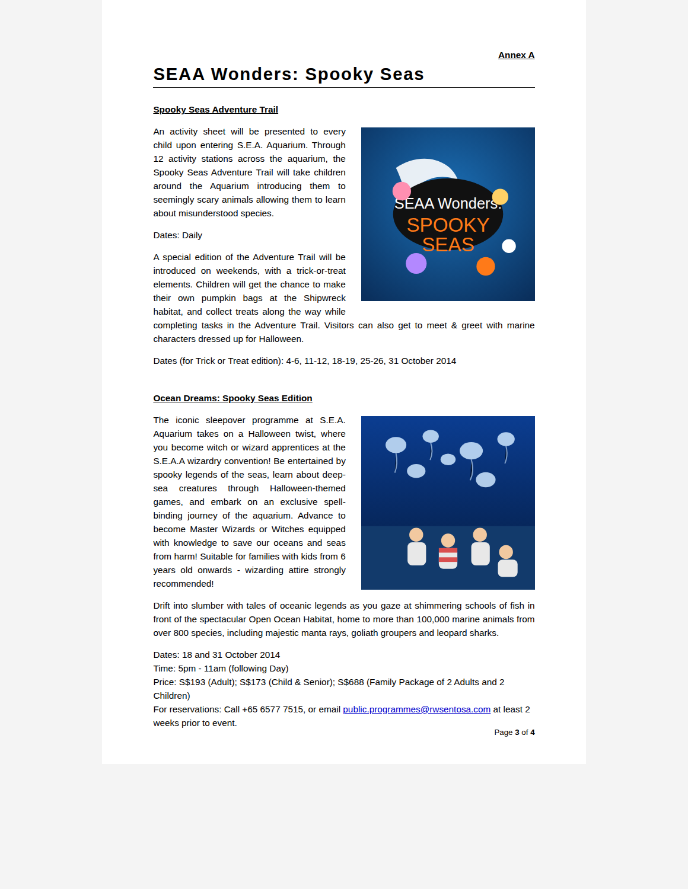Annex A
SEAA Wonders: Spooky Seas
Spooky Seas Adventure Trail
An activity sheet will be presented to every child upon entering S.E.A. Aquarium. Through 12 activity stations across the aquarium, the Spooky Seas Adventure Trail will take children around the Aquarium introducing them to seemingly scary animals allowing them to learn about misunderstood species.
Dates: Daily
A special edition of the Adventure Trail will be introduced on weekends, with a trick-or-treat elements. Children will get the chance to make their own pumpkin bags at the Shipwreck habitat, and collect treats along the way while completing tasks in the Adventure Trail. Visitors can also get to meet & greet with marine characters dressed up for Halloween.
Dates (for Trick or Treat edition): 4-6, 11-12, 18-19, 25-26, 31 October 2014
Ocean Dreams: Spooky Seas Edition
The iconic sleepover programme at S.E.A. Aquarium takes on a Halloween twist, where you become witch or wizard apprentices at the S.E.A.A wizardry convention! Be entertained by spooky legends of the seas, learn about deep-sea creatures through Halloween-themed games, and embark on an exclusive spell-binding journey of the aquarium. Advance to become Master Wizards or Witches equipped with knowledge to save our oceans and seas from harm! Suitable for families with kids from 6 years old onwards - wizarding attire strongly recommended!
Drift into slumber with tales of oceanic legends as you gaze at shimmering schools of fish in front of the spectacular Open Ocean Habitat, home to more than 100,000 marine animals from over 800 species, including majestic manta rays, goliath groupers and leopard sharks.
Dates: 18 and 31 October 2014
Time: 5pm - 11am (following Day)
Price: S$193 (Adult); S$173 (Child & Senior); S$688 (Family Package of 2 Adults and 2 Children)
For reservations: Call +65 6577 7515, or email public.programmes@rwsentosa.com at least 2 weeks prior to event.
Page 3 of 4